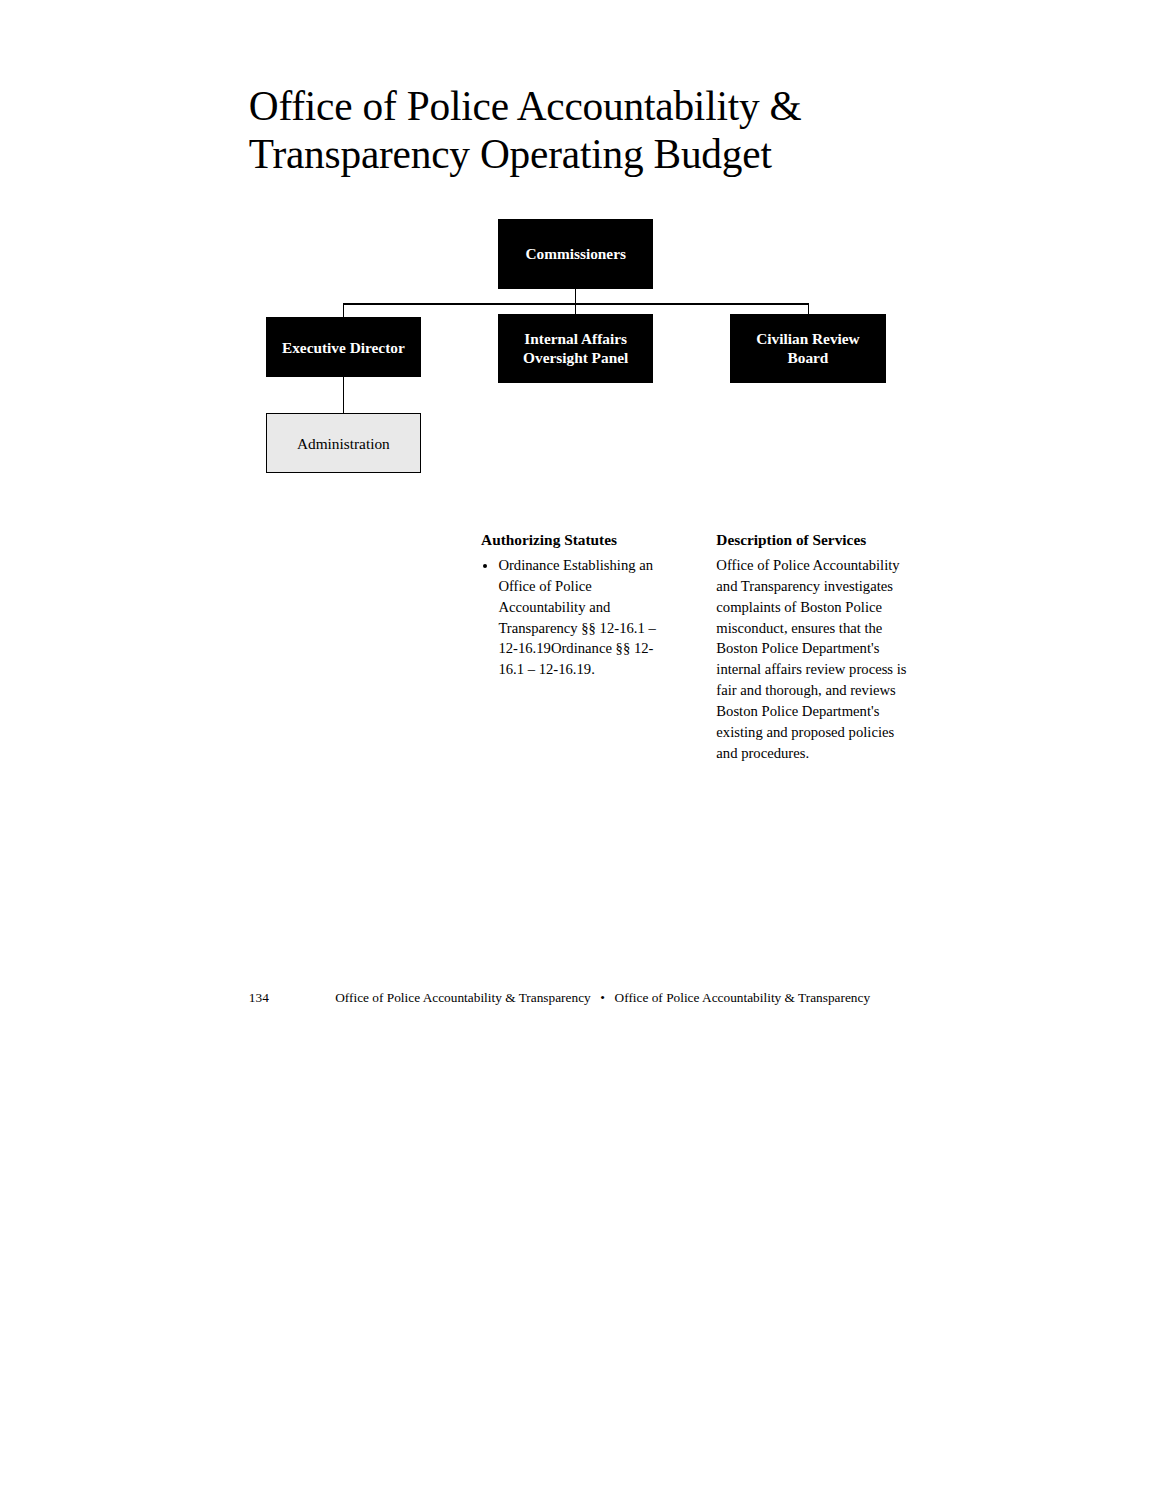Office of Police Accountability &
Transparency Operating Budget
Commissioners
Executive Director
Internal Affairs
Oversight Panel
Civilian Review
Board
Administration
Authorizing Statutes
Ordinance Establishing an Office of Police Accountability and Transparency §§ 12-16.1 – 12-16.19Ordinance §§ 12-16.1 – 12-16.19.
Description of Services
Office of Police Accountability and Transparency investigates complaints of Boston Police misconduct, ensures that the Boston Police Department's internal affairs review process is fair and thorough, and reviews Boston Police Department's existing and proposed policies and procedures.
134 Office of Police Accountability & Transparency•Office of Police Accountability & Transparency